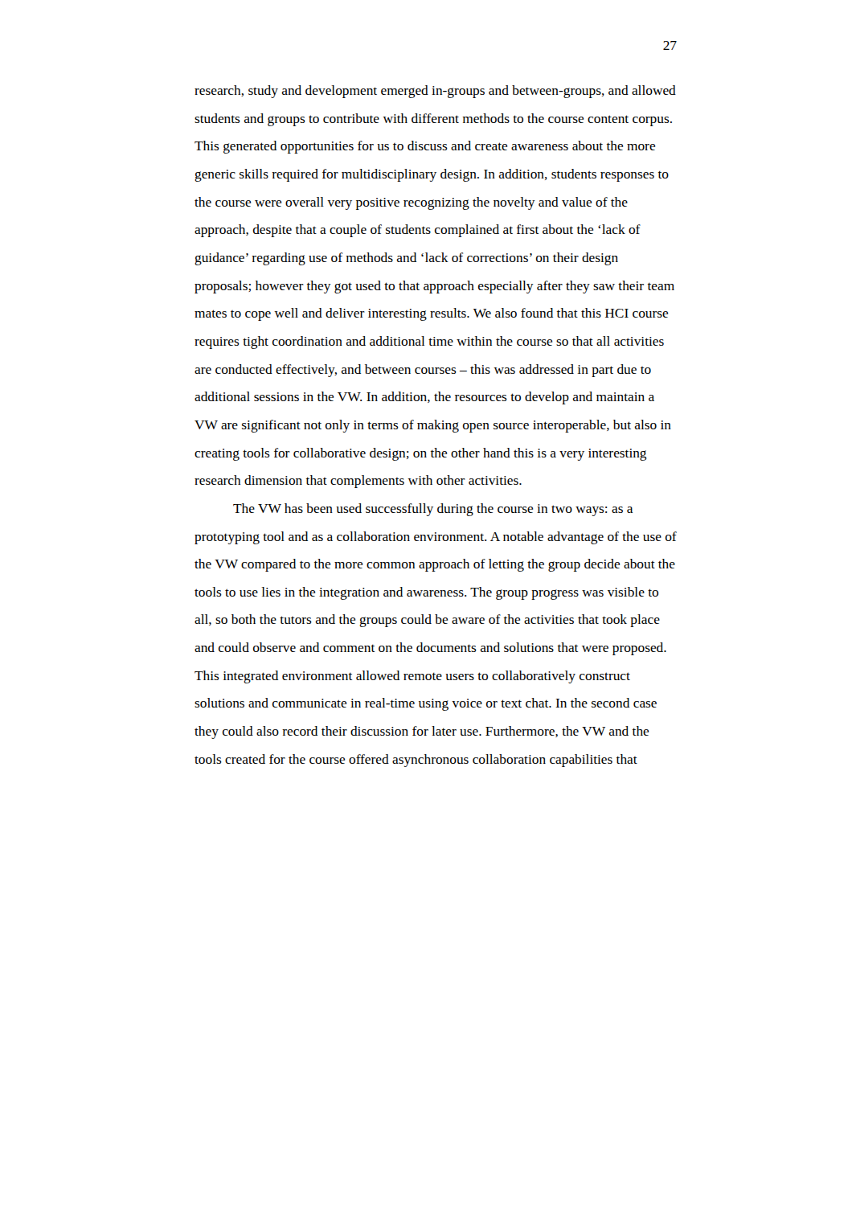27
research, study and development emerged in-groups and between-groups, and allowed students and groups to contribute with different methods to the course content corpus. This generated opportunities for us to discuss and create awareness about the more generic skills required for multidisciplinary design. In addition, students responses to the course were overall very positive recognizing the novelty and value of the approach, despite that a couple of students complained at first about the ‘lack of guidance’ regarding use of methods and ‘lack of corrections’ on their design proposals; however they got used to that approach especially after they saw their team mates to cope well and deliver interesting results. We also found that this HCI course requires tight coordination and additional time within the course so that all activities are conducted effectively, and between courses – this was addressed in part due to additional sessions in the VW. In addition, the resources to develop and maintain a VW are significant not only in terms of making open source interoperable, but also in creating tools for collaborative design; on the other hand this is a very interesting research dimension that complements with other activities.
The VW has been used successfully during the course in two ways: as a prototyping tool and as a collaboration environment. A notable advantage of the use of the VW compared to the more common approach of letting the group decide about the tools to use lies in the integration and awareness. The group progress was visible to all, so both the tutors and the groups could be aware of the activities that took place and could observe and comment on the documents and solutions that were proposed. This integrated environment allowed remote users to collaboratively construct solutions and communicate in real-time using voice or text chat. In the second case they could also record their discussion for later use. Furthermore, the VW and the tools created for the course offered asynchronous collaboration capabilities that